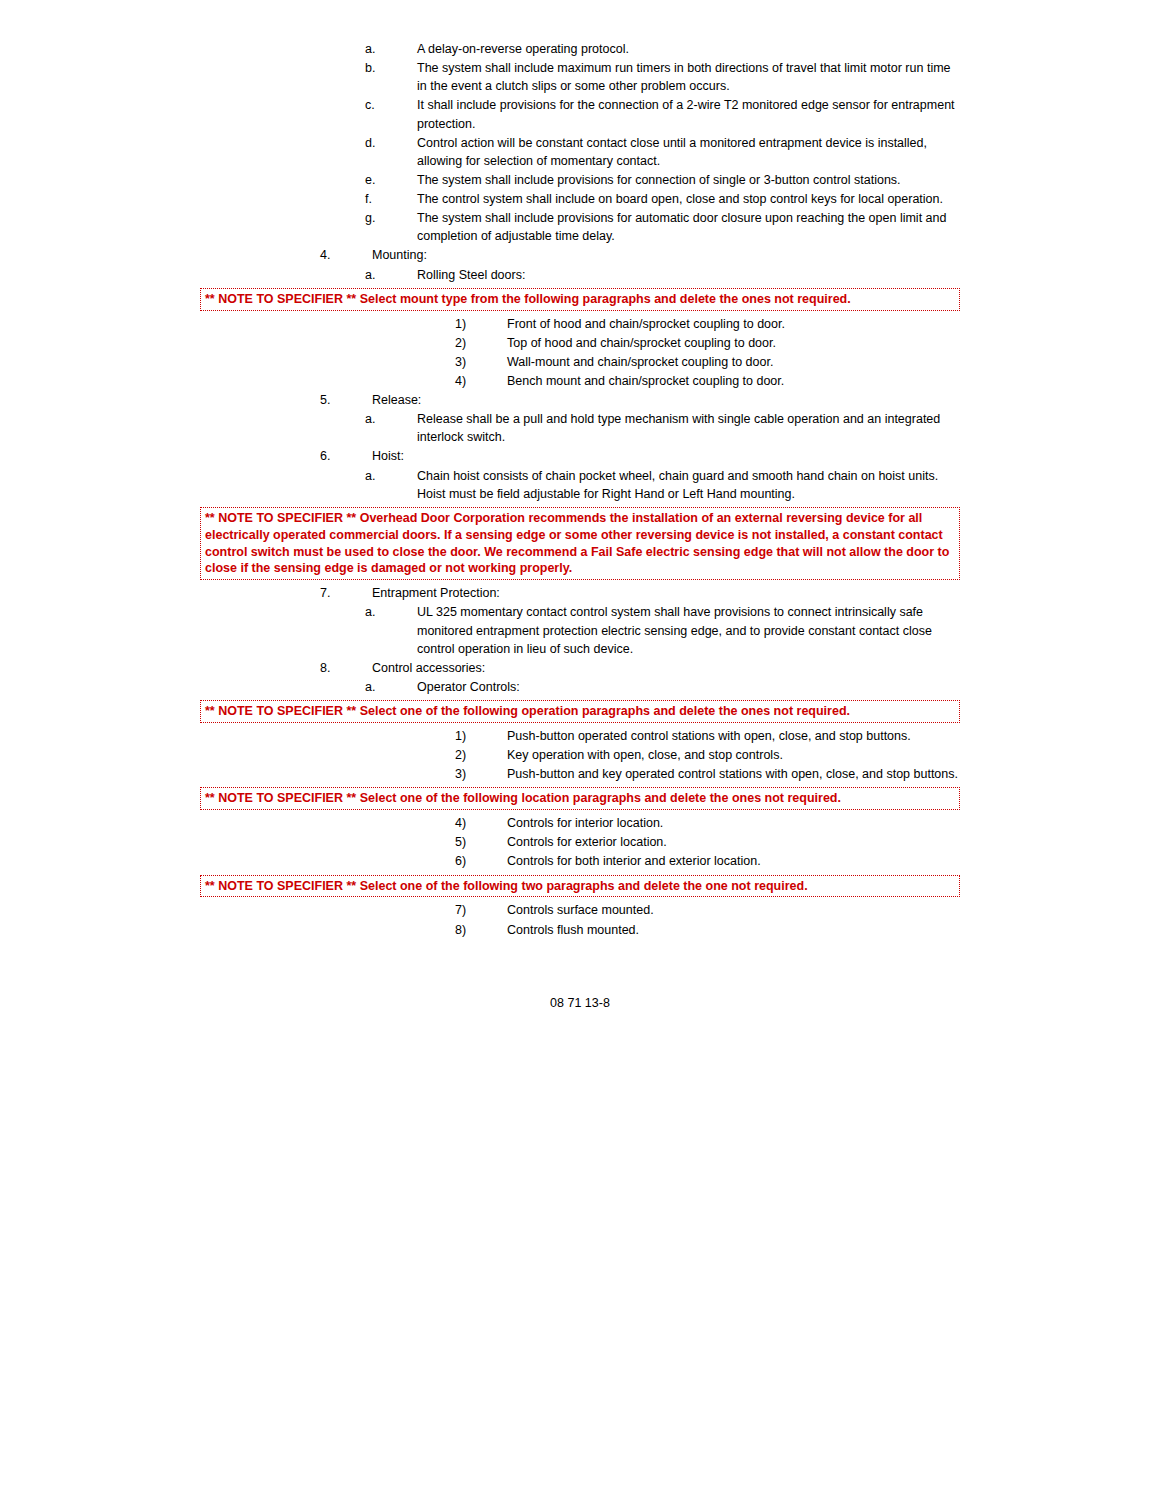a.
A delay-on-reverse operating protocol.
b.
The system shall include maximum run timers in both directions of travel that limit motor run time in the event a clutch slips or some other problem occurs.
c.
It shall include provisions for the connection of a 2-wire T2 monitored edge sensor for entrapment protection.
d.
Control action will be constant contact close until a monitored entrapment device is installed, allowing for selection of momentary contact.
e.
The system shall include provisions for connection of single or 3-button control stations.
f.
The control system shall include on board open, close and stop control keys for local operation.
g.
The system shall include provisions for automatic door closure upon reaching the open limit and completion of adjustable time delay.
4.
Mounting:
a.
Rolling Steel doors:
** NOTE TO SPECIFIER ** Select mount type from the following paragraphs and delete the ones not required.
1)
Front of hood and chain/sprocket coupling to door.
2)
Top of hood and chain/sprocket coupling to door.
3)
Wall-mount and chain/sprocket coupling to door.
4)
Bench mount and chain/sprocket coupling to door.
5.
Release:
a.
Release shall be a pull and hold type mechanism with single cable operation and an integrated interlock switch.
6.
Hoist:
a.
Chain hoist consists of chain pocket wheel, chain guard and smooth hand chain on hoist units. Hoist must be field adjustable for Right Hand or Left Hand mounting.
** NOTE TO SPECIFIER ** Overhead Door Corporation recommends the installation of an external reversing device for all electrically operated commercial doors. If a sensing edge or some other reversing device is not installed, a constant contact control switch must be used to close the door. We recommend a Fail Safe electric sensing edge that will not allow the door to close if the sensing edge is damaged or not working properly.
7.
Entrapment Protection:
a.
UL 325 momentary contact control system shall have provisions to connect intrinsically safe monitored entrapment protection electric sensing edge, and to provide constant contact close control operation in lieu of such device.
8.
Control accessories:
a.
Operator Controls:
** NOTE TO SPECIFIER ** Select one of the following operation paragraphs and delete the ones not required.
1)
Push-button operated control stations with open, close, and stop buttons.
2)
Key operation with open, close, and stop controls.
3)
Push-button and key operated control stations with open, close, and stop buttons.
** NOTE TO SPECIFIER ** Select one of the following location paragraphs and delete the ones not required.
4)
Controls for interior location.
5)
Controls for exterior location.
6)
Controls for both interior and exterior location.
** NOTE TO SPECIFIER ** Select one of the following two paragraphs and delete the one not required.
7)
Controls surface mounted.
8)
Controls flush mounted.
08 71 13-8